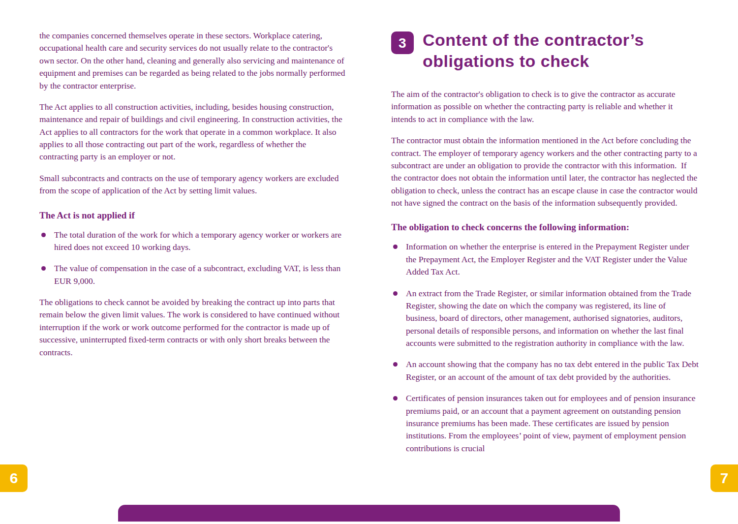the companies concerned themselves operate in these sectors. Workplace catering, occupational health care and security services do not usually relate to the contractor's own sector. On the other hand, cleaning and generally also servicing and maintenance of equipment and premises can be regarded as being related to the jobs normally performed by the contractor enterprise.
The Act applies to all construction activities, including, besides housing construction, maintenance and repair of buildings and civil engineering. In construction activities, the Act applies to all contractors for the work that operate in a common workplace. It also applies to all those contracting out part of the work, regardless of whether the contracting party is an employer or not.
Small subcontracts and contracts on the use of temporary agency workers are excluded from the scope of application of the Act by setting limit values.
The Act is not applied if
The total duration of the work for which a temporary agency worker or workers are hired does not exceed 10 working days.
The value of compensation in the case of a subcontract, excluding VAT, is less than EUR 9,000.
The obligations to check cannot be avoided by breaking the contract up into parts that remain below the given limit values. The work is considered to have continued without interruption if the work or work outcome performed for the contractor is made up of successive, uninterrupted fixed-term contracts or with only short breaks between the contracts.
3 Content of the contractor’s obligations to check
The aim of the contractor's obligation to check is to give the contractor as accurate information as possible on whether the contracting party is reliable and whether it intends to act in compliance with the law.
The contractor must obtain the information mentioned in the Act before concluding the contract. The employer of temporary agency workers and the other contracting party to a subcontract are under an obligation to provide the contractor with this information. If the contractor does not obtain the information until later, the contractor has neglected the obligation to check, unless the contract has an escape clause in case the contractor would not have signed the contract on the basis of the information subsequently provided.
The obligation to check concerns the following information:
Information on whether the enterprise is entered in the Prepayment Register under the Prepayment Act, the Employer Register and the VAT Register under the Value Added Tax Act.
An extract from the Trade Register, or similar information obtained from the Trade Register, showing the date on which the company was registered, its line of business, board of directors, other management, authorised signatories, auditors, personal details of responsible persons, and information on whether the last final accounts were submitted to the registration authority in compliance with the law.
An account showing that the company has no tax debt entered in the public Tax Debt Register, or an account of the amount of tax debt provided by the authorities.
Certificates of pension insurances taken out for employees and of pension insurance premiums paid, or an account that a payment agreement on outstanding pension insurance premiums has been made. These certificates are issued by pension institutions. From the employees’ point of view, payment of employment pension contributions is crucial
6
7